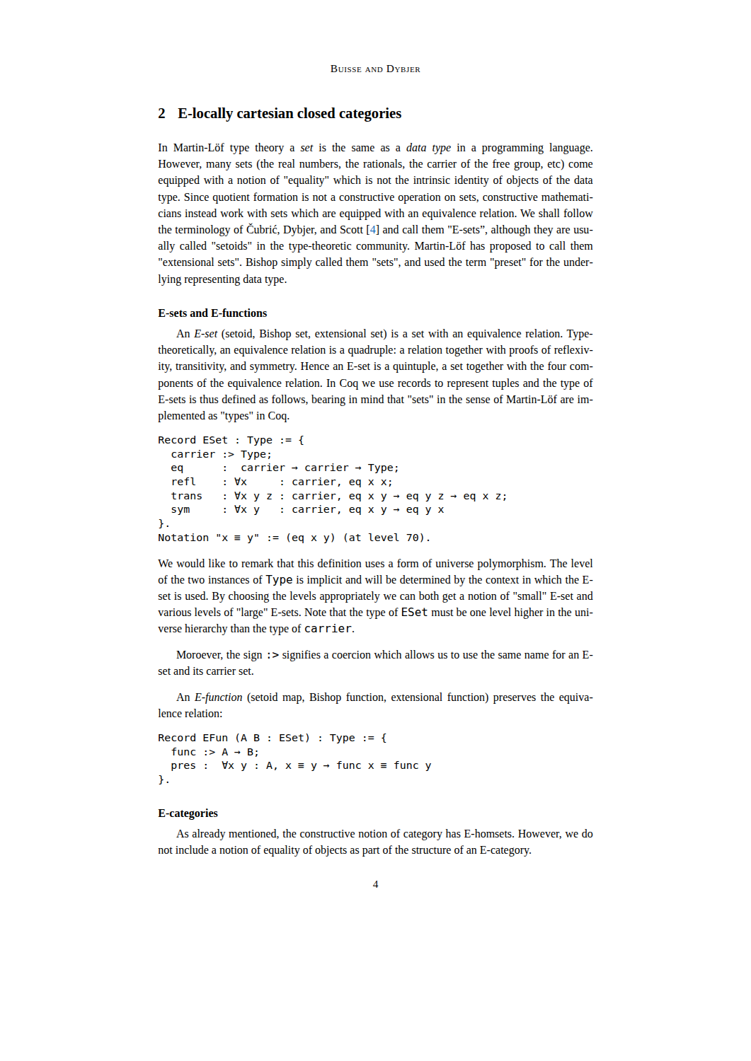Buisse and Dybjer
2 E-locally cartesian closed categories
In Martin-Löf type theory a set is the same as a data type in a programming language. However, many sets (the real numbers, the rationals, the carrier of the free group, etc) come equipped with a notion of "equality" which is not the intrinsic identity of objects of the data type. Since quotient formation is not a constructive operation on sets, constructive mathematicians instead work with sets which are equipped with an equivalence relation. We shall follow the terminology of Čubrić, Dybjer, and Scott [4] and call them "E-sets”, although they are usually called "setoids" in the type-theoretic community. Martin-Löf has proposed to call them "extensional sets". Bishop simply called them "sets", and used the term "preset" for the underlying representing data type.
E-sets and E-functions
An E-set (setoid, Bishop set, extensional set) is a set with an equivalence relation. Type-theoretically, an equivalence relation is a quadruple: a relation together with proofs of reflexivity, transitivity, and symmetry. Hence an E-set is a quintuple, a set together with the four components of the equivalence relation. In Coq we use records to represent tuples and the type of E-sets is thus defined as follows, bearing in mind that "sets" in the sense of Martin-Löf are implemented as "types" in Coq.
Record ESet : Type := {
  carrier :> Type;
  eq      :  carrier → carrier → Type;
  refl    : ∀x     : carrier, eq x x;
  trans   : ∀x y z : carrier, eq x y → eq y z → eq x z;
  sym     : ∀x y   : carrier, eq x y → eq y x
}.
Notation "x ≡ y" := (eq x y) (at level 70).
We would like to remark that this definition uses a form of universe polymorphism. The level of the two instances of Type is implicit and will be determined by the context in which the E-set is used. By choosing the levels appropriately we can both get a notion of "small" E-set and various levels of "large" E-sets. Note that the type of ESet must be one level higher in the universe hierarchy than the type of carrier.
Moroever, the sign :> signifies a coercion which allows us to use the same name for an E-set and its carrier set.
An E-function (setoid map, Bishop function, extensional function) preserves the equivalence relation:
Record EFun (A B : ESet) : Type := {
  func :> A → B;
  pres :  ∀x y : A, x ≡ y → func x ≡ func y
}.
E-categories
As already mentioned, the constructive notion of category has E-homsets. However, we do not include a notion of equality of objects as part of the structure of an E-category.
4